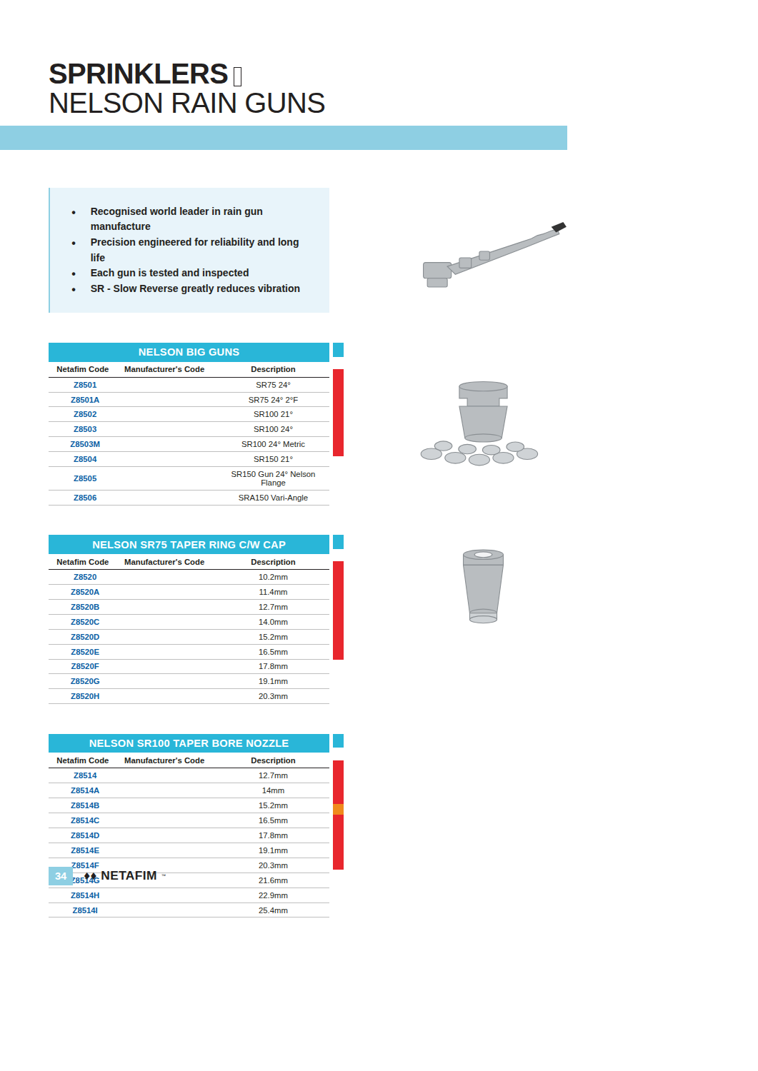SPRINKLERS
NELSON RAIN GUNS
Recognised world leader in rain gun manufacture
Precision engineered for reliability and long life
Each gun is tested and inspected
SR - Slow Reverse greatly reduces vibration
Nelson Big Guns
| Netafim Code | Manufacturer's Code | Description |
| --- | --- | --- |
| Z8501 | | SR75 24° |
| Z8501A | | SR75 24° 2°F |
| Z8502 | | SR100 21° |
| Z8503 | | SR100 24° |
| Z8503M | | SR100 24° Metric |
| Z8504 | | SR150 21° |
| Z8505 | | SR150 Gun 24° Nelson Flange |
| Z8506 | | SRA150 Vari-Angle |
Nelson SR75 Taper Ring C/W Cap
| Netafim Code | Manufacturer's Code | Description |
| --- | --- | --- |
| Z8520 | | 10.2mm |
| Z8520A | | 11.4mm |
| Z8520B | | 12.7mm |
| Z8520C | | 14.0mm |
| Z8520D | | 15.2mm |
| Z8520E | | 16.5mm |
| Z8520F | | 17.8mm |
| Z8520G | | 19.1mm |
| Z8520H | | 20.3mm |
Nelson SR100 Taper Bore Nozzle
| Netafim Code | Manufacturer's Code | Description |
| --- | --- | --- |
| Z8514 | | 12.7mm |
| Z8514A | | 14mm |
| Z8514B | | 15.2mm |
| Z8514C | | 16.5mm |
| Z8514D | | 17.8mm |
| Z8514E | | 19.1mm |
| Z8514F | | 20.3mm |
| Z8514G | | 21.6mm |
| Z8514H | | 22.9mm |
| Z8514I | | 25.4mm |
34
♦♦ NETAFIM™